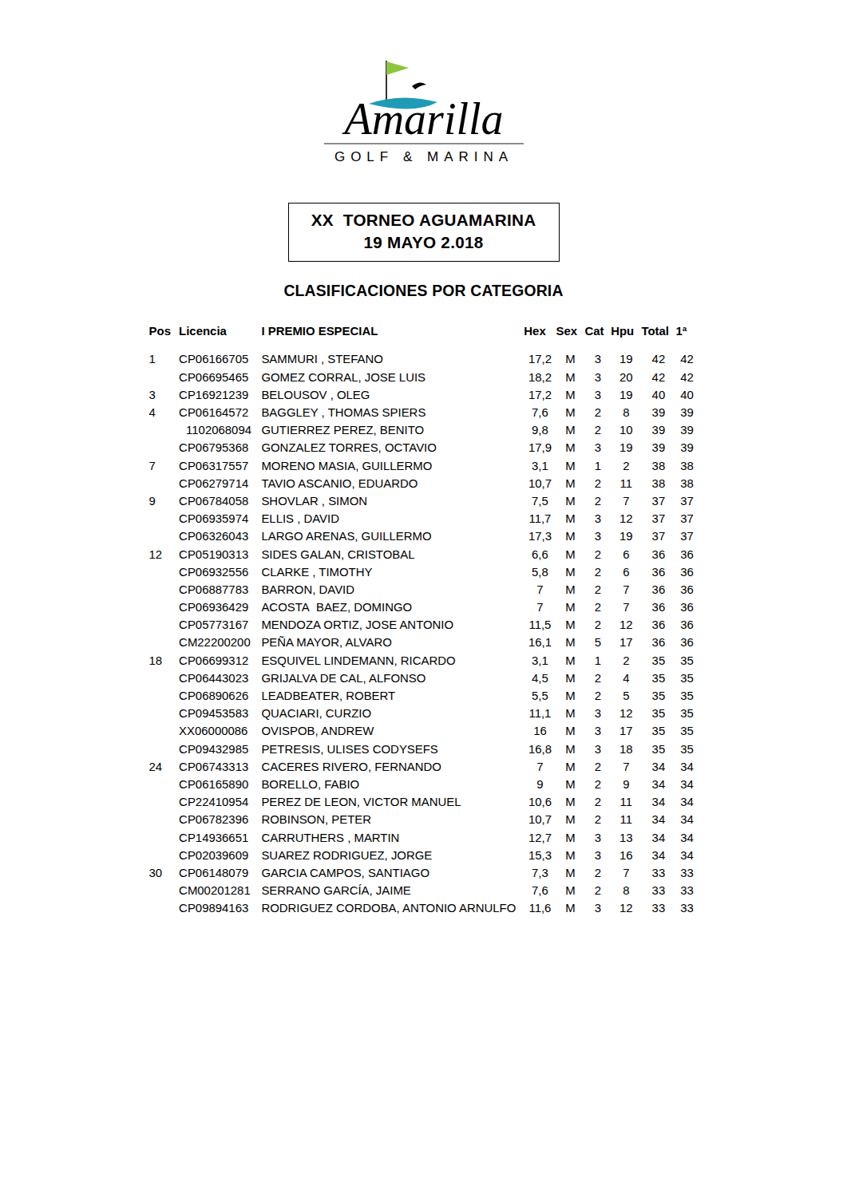Amarilla GOLF & MARINA
XX TORNEO AGUAMARINA
19 MAYO 2.018
CLASIFICACIONES POR CATEGORIA
| Pos | Licencia | I PREMIO ESPECIAL | Hex | Sex | Cat | Hpu | Total | 1ª |
| --- | --- | --- | --- | --- | --- | --- | --- | --- |
| 1 | CP06166705 | SAMMURI , STEFANO | 17,2 | M | 3 | 19 | 42 | 42 |
| | CP06695465 | GOMEZ CORRAL, JOSE LUIS | 18,2 | M | 3 | 20 | 42 | 42 |
| 3 | CP16921239 | BELOUSOV , OLEG | 17,2 | M | 3 | 19 | 40 | 40 |
| 4 | CP06164572 | BAGGLEY , THOMAS SPIERS | 7,6 | M | 2 | 8 | 39 | 39 |
| | 1102068094 | GUTIERREZ PEREZ, BENITO | 9,8 | M | 2 | 10 | 39 | 39 |
| | CP06795368 | GONZALEZ TORRES, OCTAVIO | 17,9 | M | 3 | 19 | 39 | 39 |
| 7 | CP06317557 | MORENO MASIA, GUILLERMO | 3,1 | M | 1 | 2 | 38 | 38 |
| | CP06279714 | TAVIO ASCANIO, EDUARDO | 10,7 | M | 2 | 11 | 38 | 38 |
| 9 | CP06784058 | SHOVLAR , SIMON | 7,5 | M | 2 | 7 | 37 | 37 |
| | CP06935974 | ELLIS , DAVID | 11,7 | M | 3 | 12 | 37 | 37 |
| | CP06326043 | LARGO ARENAS, GUILLERMO | 17,3 | M | 3 | 19 | 37 | 37 |
| 12 | CP05190313 | SIDES GALAN, CRISTOBAL | 6,6 | M | 2 | 6 | 36 | 36 |
| | CP06932556 | CLARKE , TIMOTHY | 5,8 | M | 2 | 6 | 36 | 36 |
| | CP06887783 | BARRON, DAVID | 7 | M | 2 | 7 | 36 | 36 |
| | CP06936429 | ACOSTA BAEZ, DOMINGO | 7 | M | 2 | 7 | 36 | 36 |
| | CP05773167 | MENDOZA ORTIZ, JOSE ANTONIO | 11,5 | M | 2 | 12 | 36 | 36 |
| | CM22200200 | PEÑA MAYOR, ALVARO | 16,1 | M | 5 | 17 | 36 | 36 |
| 18 | CP06699312 | ESQUIVEL LINDEMANN, RICARDO | 3,1 | M | 1 | 2 | 35 | 35 |
| | CP06443023 | GRIJALVA DE CAL, ALFONSO | 4,5 | M | 2 | 4 | 35 | 35 |
| | CP06890626 | LEADBEATER, ROBERT | 5,5 | M | 2 | 5 | 35 | 35 |
| | CP09453583 | QUACIARI, CURZIO | 11,1 | M | 3 | 12 | 35 | 35 |
| | XX06000086 | OVISPOB, ANDREW | 16 | M | 3 | 17 | 35 | 35 |
| | CP09432985 | PETRESIS, ULISES CODYSEFS | 16,8 | M | 3 | 18 | 35 | 35 |
| 24 | CP06743313 | CACERES RIVERO, FERNANDO | 7 | M | 2 | 7 | 34 | 34 |
| | CP06165890 | BORELLO, FABIO | 9 | M | 2 | 9 | 34 | 34 |
| | CP22410954 | PEREZ DE LEON, VICTOR MANUEL | 10,6 | M | 2 | 11 | 34 | 34 |
| | CP06782396 | ROBINSON, PETER | 10,7 | M | 2 | 11 | 34 | 34 |
| | CP14936651 | CARRUTHERS , MARTIN | 12,7 | M | 3 | 13 | 34 | 34 |
| | CP02039609 | SUAREZ RODRIGUEZ, JORGE | 15,3 | M | 3 | 16 | 34 | 34 |
| 30 | CP06148079 | GARCIA CAMPOS, SANTIAGO | 7,3 | M | 2 | 7 | 33 | 33 |
| | CM00201281 | SERRANO GARCÍA, JAIME | 7,6 | M | 2 | 8 | 33 | 33 |
| | CP09894163 | RODRIGUEZ CORDOBA, ANTONIO ARNULFO | 11,6 | M | 3 | 12 | 33 | 33 |